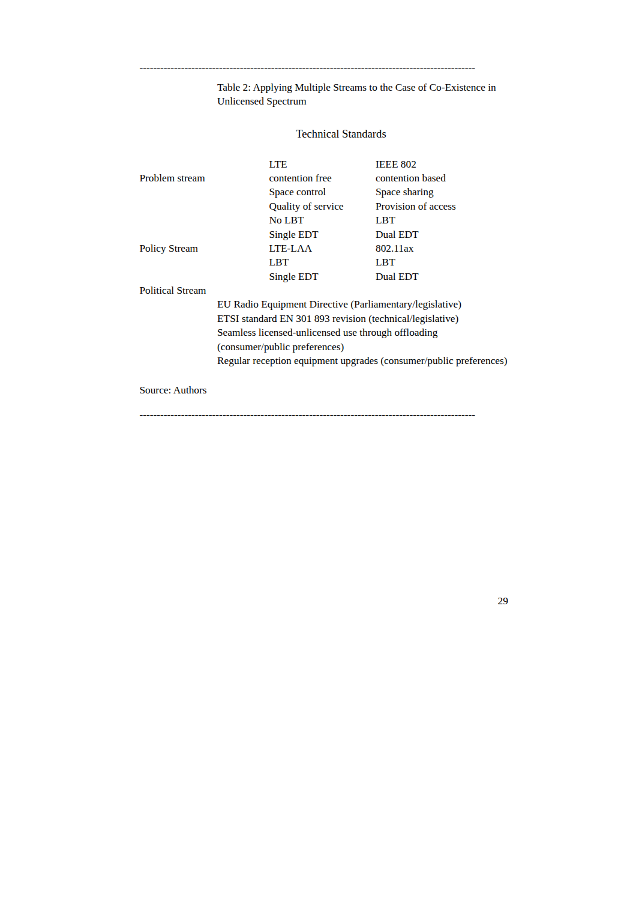-------------------------------------------------------------------------------------------------
Table 2: Applying Multiple Streams to the Case of Co-Existence in Unlicensed Spectrum
Technical Standards
| | LTE | IEEE 802 |
| Problem stream | contention free Space control Quality of service No LBT Single EDT | contention based Space sharing Provision of access LBT Dual EDT |
| Policy Stream | LTE-LAA LBT Single EDT | 802.11ax LBT Dual EDT |
| Political Stream | | |
EU Radio Equipment Directive (Parliamentary/legislative)
ETSI standard EN 301 893 revision (technical/legislative)
Seamless licensed-unlicensed use through offloading (consumer/public preferences)
Regular reception equipment upgrades (consumer/public preferences)
Source: Authors
-------------------------------------------------------------------------------------------------
29